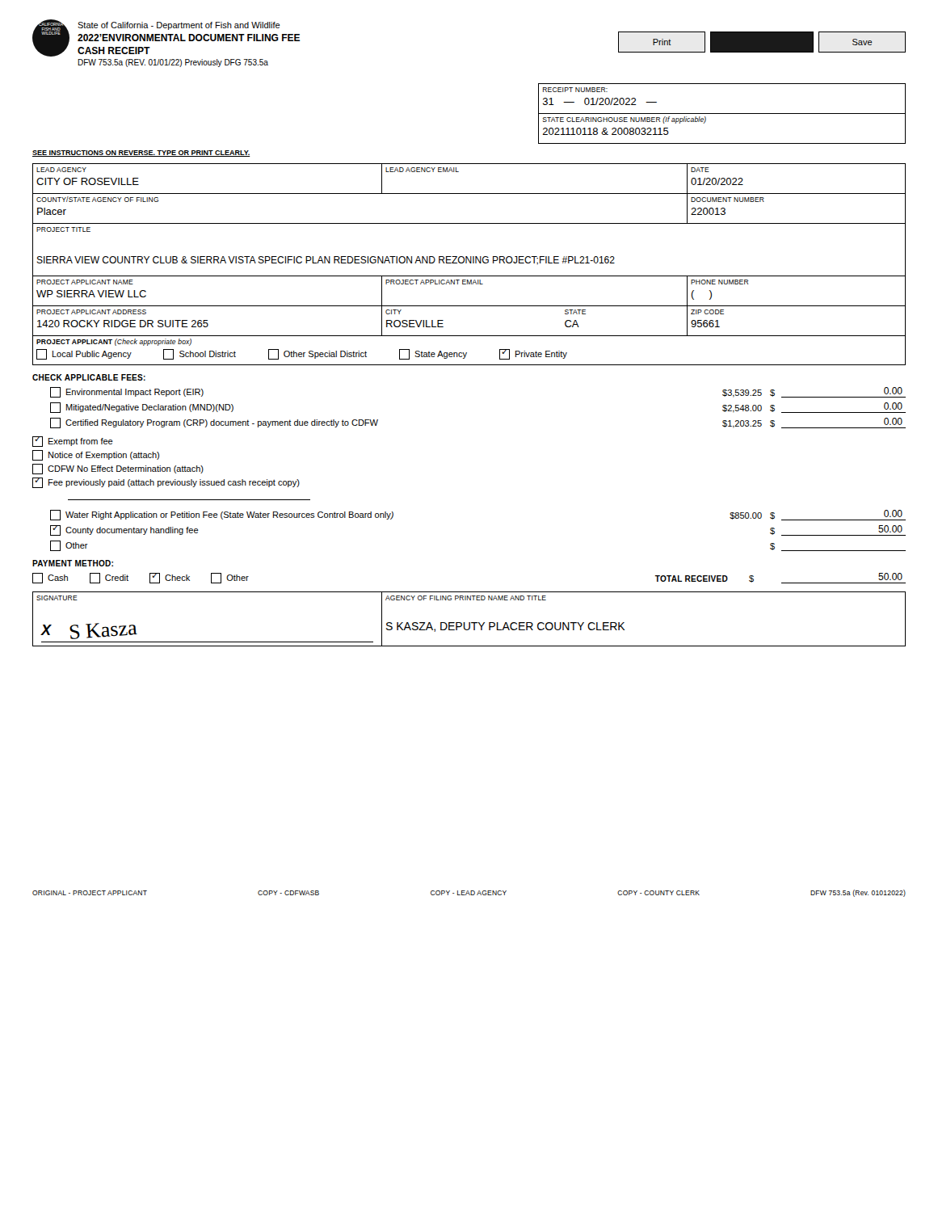CALIFORNIA
FISH AND
WILDLIFE
State of California - Department of Fish and Wildlife
2022’ENVIRONMENTAL DOCUMENT FILING FEE
CASH RECEIPT
DFW 753.5a (REV. 01/01/22) Previously DFG 753.5a
Print
Save
| | RECEIPT NUMBER: 31 — 01/20/2022 — |
| | STATE CLEARINGHOUSE NUMBER (If applicable) 2021110118 & 2008032115 |
SEE INSTRUCTIONS ON REVERSE. TYPE OR PRINT CLEARLY.
| LEAD AGENCY CITY OF ROSEVILLE | LEAD AGENCY EMAIL | DATE 01/20/2022 |
| COUNTY/STATE AGENCY OF FILING Placer | DOCUMENT NUMBER 220013 |
| PROJECT TITLE SIERRA VIEW COUNTRY CLUB & SIERRA VISTA SPECIFIC PLAN REDESIGNATION AND REZONING PROJECT;FILE #PL21-0162 |
| PROJECT APPLICANT NAME WP SIERRA VIEW LLC | PROJECT APPLICANT EMAIL | PHONE NUMBER ( ) |
| PROJECT APPLICANT ADDRESS 1420 ROCKY RIDGE DR SUITE 265 | / CITY ROSEVILLE / STATE CA / | ZIP CODE 95661 |
| PROJECT APPLICANT (Check appropriate box) Local Public Agency School District Other Special District State Agency Private Entity |
CHECK APPLICABLE FEES:
Environmental Impact Report (EIR)
$3,539.25
$
0.00
Mitigated/Negative Declaration (MND)(ND)
$2,548.00
$
0.00
Certified Regulatory Program (CRP) document - payment due directly to CDFW
$1,203.25
$
0.00
Exempt from fee
Notice of Exemption (attach)
CDFW No Effect Determination (attach)
Fee previously paid (attach previously issued cash receipt copy)
Water Right Application or Petition Fee (State Water Resources Control Board only)
$850.00
$
0.00
County documentary handling fee
$
50.00
Other
$
PAYMENT METHOD:
Cash
Credit
Check
Other
TOTAL RECEIVED
$
50.00
| SIGNATURE X S Kasza | AGENCY OF FILING PRINTED NAME AND TITLE S KASZA, DEPUTY PLACER COUNTY CLERK |
ORIGINAL - PROJECT APPLICANT COPY - CDFWASB COPY - LEAD AGENCY COPY - COUNTY CLERK DFW 753.5a (Rev. 01012022)